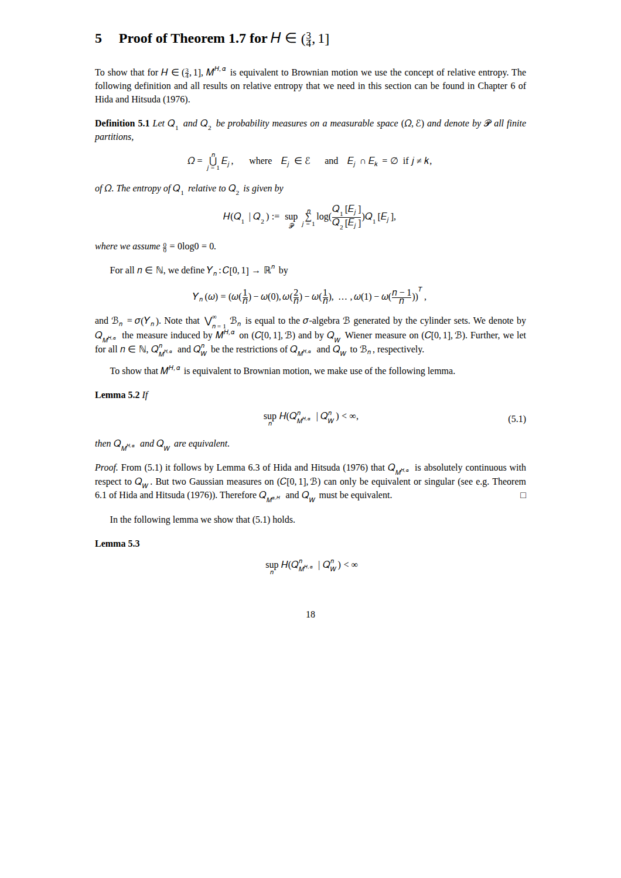5 Proof of Theorem 1.7 for H∈(34,1]
To show that for H∈(34,1], MH,α is equivalent to Brownian motion we use the concept of relative entropy. The following definition and all results on relative entropy that we need in this section can be found in Chapter 6 of Hida and Hitsuda (1976).
Definition 5.1 Let Q1 and Q2 be probability measures on a measurable space (Ω,ℰ) and denote by 𝒫 all finite partitions,
Ω= ⋃j=1n Ej, where Ej∈ℰ and Ej∩Ek=∅ if j≠k,
of Ω. The entropy of Q1 relative to Q2 is given by
H(Q1|Q2) := sup𝒫 ∑j=1n log ( Q1[Ej] Q2[Ej] ) Q1[Ej],
where we assume 00=0log0=0.
For all n∈ℕ, we define Yn:C[0,1]→ℝn by
Yn(ω)= ( ω(1n) −ω(0), ω(2n) −ω(1n), …, ω(1) −ω(n−1n) ) T ,
and ℬn=σ(Yn). Note that ⋁n=1∞ℬn is equal to the σ-algebra ℬ generated by the cylinder sets. We denote by QMH,α the measure induced by MH,α on (C[0,1],ℬ) and by QW Wiener measure on (C[0,1],ℬ). Further, we let for all n∈ℕ, QMH,αn and QWn be the restrictions of QMH,α and QW to ℬn, respectively.
To show that MH,α is equivalent to Brownian motion, we make use of the following lemma.
Lemma 5.2 If
supn H(QMH,αn|QWn) <∞, (5.1)
then QMH,α and QW are equivalent.
Proof. From (5.1) it follows by Lemma 6.3 of Hida and Hitsuda (1976) that QMH,α is absolutely continuous with respect to QW. But two Gaussian measures on (C[0,1],ℬ) can only be equivalent or singular (see e.g. Theorem 6.1 of Hida and Hitsuda (1976)). Therefore QMα,H and QW must be equivalent. □
In the following lemma we show that (5.1) holds.
Lemma 5.3
supn H(QMH,αn|QWn) <∞
18